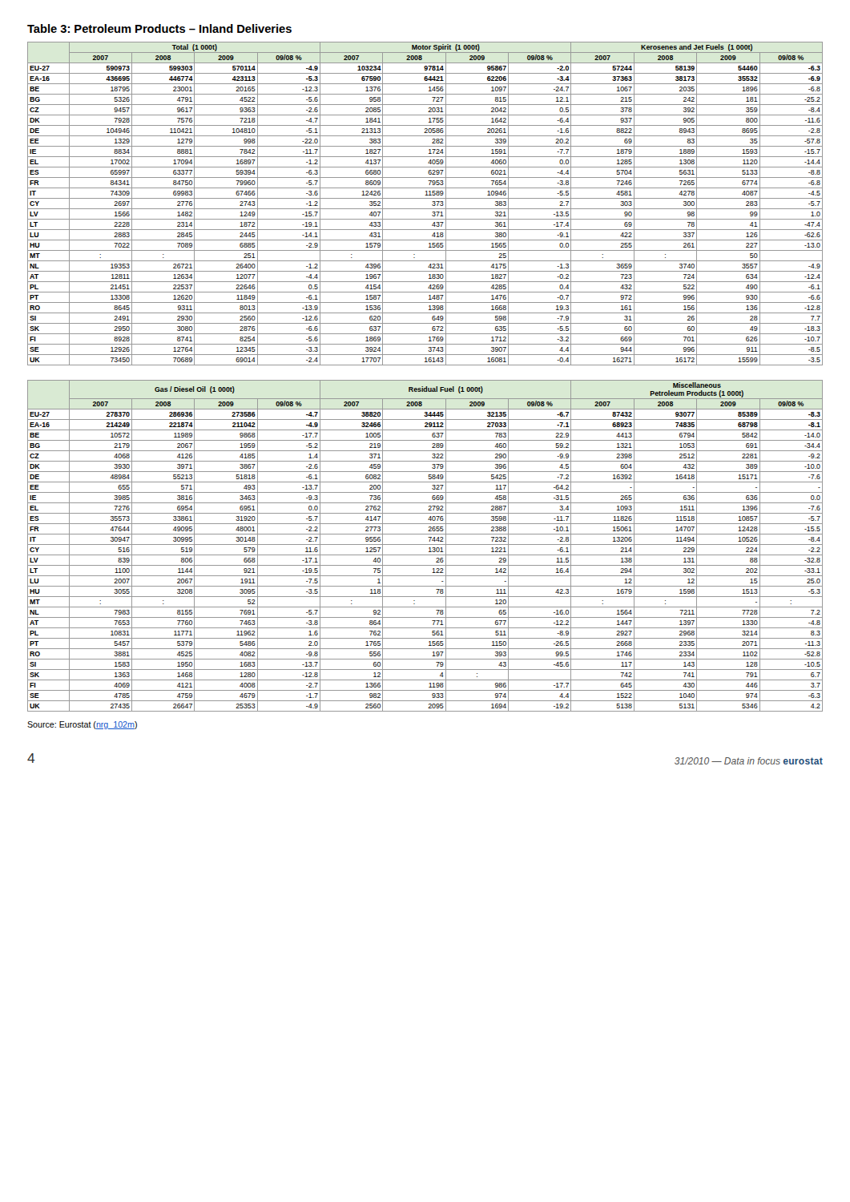Table 3: Petroleum Products – Inland Deliveries
| | Total (1 000t) | Motor Spirit (1 000t) | Kerosenes and Jet Fuels (1 000t) |
| --- | --- | --- | --- |
| 2007 | 2008 | 2009 | 09/08 % | 2007 | 2008 | 2009 | 09/08 % | 2007 | 2008 | 2009 | 09/08 % |
| EU-27 | 590973 | 599303 | 570114 | -4.9 | 103234 | 97814 | 95867 | -2.0 | 57244 | 58139 | 54460 | -6.3 |
| EA-16 | 436695 | 446774 | 423113 | -5.3 | 67590 | 64421 | 62206 | -3.4 | 37363 | 38173 | 35532 | -6.9 |
| BE | 18795 | 23001 | 20165 | -12.3 | 1376 | 1456 | 1097 | -24.7 | 1067 | 2035 | 1896 | -6.8 |
| BG | 5326 | 4791 | 4522 | -5.6 | 958 | 727 | 815 | 12.1 | 215 | 242 | 181 | -25.2 |
| CZ | 9457 | 9617 | 9363 | -2.6 | 2085 | 2031 | 2042 | 0.5 | 378 | 392 | 359 | -8.4 |
| DK | 7928 | 7576 | 7218 | -4.7 | 1841 | 1755 | 1642 | -6.4 | 937 | 905 | 800 | -11.6 |
| DE | 104946 | 110421 | 104810 | -5.1 | 21313 | 20586 | 20261 | -1.6 | 8822 | 8943 | 8695 | -2.8 |
| EE | 1329 | 1279 | 998 | -22.0 | 383 | 282 | 339 | 20.2 | 69 | 83 | 35 | -57.8 |
| IE | 8834 | 8881 | 7842 | -11.7 | 1827 | 1724 | 1591 | -7.7 | 1879 | 1889 | 1593 | -15.7 |
| EL | 17002 | 17094 | 16897 | -1.2 | 4137 | 4059 | 4060 | 0.0 | 1285 | 1308 | 1120 | -14.4 |
| ES | 65997 | 63377 | 59394 | -6.3 | 6680 | 6297 | 6021 | -4.4 | 5704 | 5631 | 5133 | -8.8 |
| FR | 84341 | 84750 | 79960 | -5.7 | 8609 | 7953 | 7654 | -3.8 | 7246 | 7265 | 6774 | -6.8 |
| IT | 74309 | 69983 | 67466 | -3.6 | 12426 | 11589 | 10946 | -5.5 | 4581 | 4278 | 4087 | -4.5 |
| CY | 2697 | 2776 | 2743 | -1.2 | 352 | 373 | 383 | 2.7 | 303 | 300 | 283 | -5.7 |
| LV | 1566 | 1482 | 1249 | -15.7 | 407 | 371 | 321 | -13.5 | 90 | 98 | 99 | 1.0 |
| LT | 2228 | 2314 | 1872 | -19.1 | 433 | 437 | 361 | -17.4 | 69 | 78 | 41 | -47.4 |
| LU | 2883 | 2845 | 2445 | -14.1 | 431 | 418 | 380 | -9.1 | 422 | 337 | 126 | -62.6 |
| HU | 7022 | 7089 | 6885 | -2.9 | 1579 | 1565 | 1565 | 0.0 | 255 | 261 | 227 | -13.0 |
| MT | : | : | 251 | | : | : | 25 | | : | : | 50 | |
| NL | 19353 | 26721 | 26400 | -1.2 | 4396 | 4231 | 4175 | -1.3 | 3659 | 3740 | 3557 | -4.9 |
| AT | 12811 | 12634 | 12077 | -4.4 | 1967 | 1830 | 1827 | -0.2 | 723 | 724 | 634 | -12.4 |
| PL | 21451 | 22537 | 22646 | 0.5 | 4154 | 4269 | 4285 | 0.4 | 432 | 522 | 490 | -6.1 |
| PT | 13308 | 12620 | 11849 | -6.1 | 1587 | 1487 | 1476 | -0.7 | 972 | 996 | 930 | -6.6 |
| RO | 8645 | 9311 | 8013 | -13.9 | 1536 | 1398 | 1668 | 19.3 | 161 | 156 | 136 | -12.8 |
| SI | 2491 | 2930 | 2560 | -12.6 | 620 | 649 | 598 | -7.9 | 31 | 26 | 28 | 7.7 |
| SK | 2950 | 3080 | 2876 | -6.6 | 637 | 672 | 635 | -5.5 | 60 | 60 | 49 | -18.3 |
| FI | 8928 | 8741 | 8254 | -5.6 | 1869 | 1769 | 1712 | -3.2 | 669 | 701 | 626 | -10.7 |
| SE | 12926 | 12764 | 12345 | -3.3 | 3924 | 3743 | 3907 | 4.4 | 944 | 996 | 911 | -8.5 |
| UK | 73450 | 70689 | 69014 | -2.4 | 17707 | 16143 | 16081 | -0.4 | 16271 | 16172 | 15599 | -3.5 |
| | Gas / Diesel Oil (1 000t) | Residual Fuel (1 000t) | Miscellaneous Petroleum Products (1 000t) |
| --- | --- | --- | --- |
| 2007 | 2008 | 2009 | 09/08 % | 2007 | 2008 | 2009 | 09/08 % | 2007 | 2008 | 2009 | 09/08 % |
| EU-27 | 278370 | 286936 | 273586 | -4.7 | 38820 | 34445 | 32135 | -6.7 | 87432 | 93077 | 85389 | -8.3 |
| EA-16 | 214249 | 221874 | 211042 | -4.9 | 32466 | 29112 | 27033 | -7.1 | 68923 | 74835 | 68798 | -8.1 |
| BE | 10572 | 11989 | 9868 | -17.7 | 1005 | 637 | 783 | 22.9 | 4413 | 6794 | 5842 | -14.0 |
| BG | 2179 | 2067 | 1959 | -5.2 | 219 | 289 | 460 | 59.2 | 1321 | 1053 | 691 | -34.4 |
| CZ | 4068 | 4126 | 4185 | 1.4 | 371 | 322 | 290 | -9.9 | 2398 | 2512 | 2281 | -9.2 |
| DK | 3930 | 3971 | 3867 | -2.6 | 459 | 379 | 396 | 4.5 | 604 | 432 | 389 | -10.0 |
| DE | 48984 | 55213 | 51818 | -6.1 | 6082 | 5849 | 5425 | -7.2 | 16392 | 16418 | 15171 | -7.6 |
| EE | 655 | 571 | 493 | -13.7 | 200 | 327 | 117 | -64.2 | - | - | - | - |
| IE | 3985 | 3816 | 3463 | -9.3 | 736 | 669 | 458 | -31.5 | 265 | 636 | 636 | 0.0 |
| EL | 7276 | 6954 | 6951 | 0.0 | 2762 | 2792 | 2887 | 3.4 | 1093 | 1511 | 1396 | -7.6 |
| ES | 35573 | 33861 | 31920 | -5.7 | 4147 | 4076 | 3598 | -11.7 | 11826 | 11518 | 10857 | -5.7 |
| FR | 47644 | 49095 | 48001 | -2.2 | 2773 | 2655 | 2388 | -10.1 | 15061 | 14707 | 12428 | -15.5 |
| IT | 30947 | 30995 | 30148 | -2.7 | 9556 | 7442 | 7232 | -2.8 | 13206 | 11494 | 10526 | -8.4 |
| CY | 516 | 519 | 579 | 11.6 | 1257 | 1301 | 1221 | -6.1 | 214 | 229 | 224 | -2.2 |
| LV | 839 | 806 | 668 | -17.1 | 40 | 26 | 29 | 11.5 | 138 | 131 | 88 | -32.8 |
| LT | 1100 | 1144 | 921 | -19.5 | 75 | 122 | 142 | 16.4 | 294 | 302 | 202 | -33.1 |
| LU | 2007 | 2067 | 1911 | -7.5 | 1 | - | - | | 12 | 12 | 15 | 25.0 |
| HU | 3055 | 3208 | 3095 | -3.5 | 118 | 78 | 111 | 42.3 | 1679 | 1598 | 1513 | -5.3 |
| MT | : | : | 52 | | : | : | 120 | | : | : | - | : |
| NL | 7983 | 8155 | 7691 | -5.7 | 92 | 78 | 65 | -16.0 | 1564 | 7211 | 7728 | 7.2 |
| AT | 7653 | 7760 | 7463 | -3.8 | 864 | 771 | 677 | -12.2 | 1447 | 1397 | 1330 | -4.8 |
| PL | 10831 | 11771 | 11962 | 1.6 | 762 | 561 | 511 | -8.9 | 2927 | 2968 | 3214 | 8.3 |
| PT | 5457 | 5379 | 5486 | 2.0 | 1765 | 1565 | 1150 | -26.5 | 2668 | 2335 | 2071 | -11.3 |
| RO | 3881 | 4525 | 4082 | -9.8 | 556 | 197 | 393 | 99.5 | 1746 | 2334 | 1102 | -52.8 |
| SI | 1583 | 1950 | 1683 | -13.7 | 60 | 79 | 43 | -45.6 | 117 | 143 | 128 | -10.5 |
| SK | 1363 | 1468 | 1280 | -12.8 | 12 | 4 | : | | 742 | 741 | 791 | 6.7 |
| FI | 4069 | 4121 | 4008 | -2.7 | 1366 | 1198 | 986 | -17.7 | 645 | 430 | 446 | 3.7 |
| SE | 4785 | 4759 | 4679 | -1.7 | 982 | 933 | 974 | 4.4 | 1522 | 1040 | 974 | -6.3 |
| UK | 27435 | 26647 | 25353 | -4.9 | 2560 | 2095 | 1694 | -19.2 | 5138 | 5131 | 5346 | 4.2 |
Source: Eurostat (nrg_102m)
4
31/2010 — Data in focus eurostat